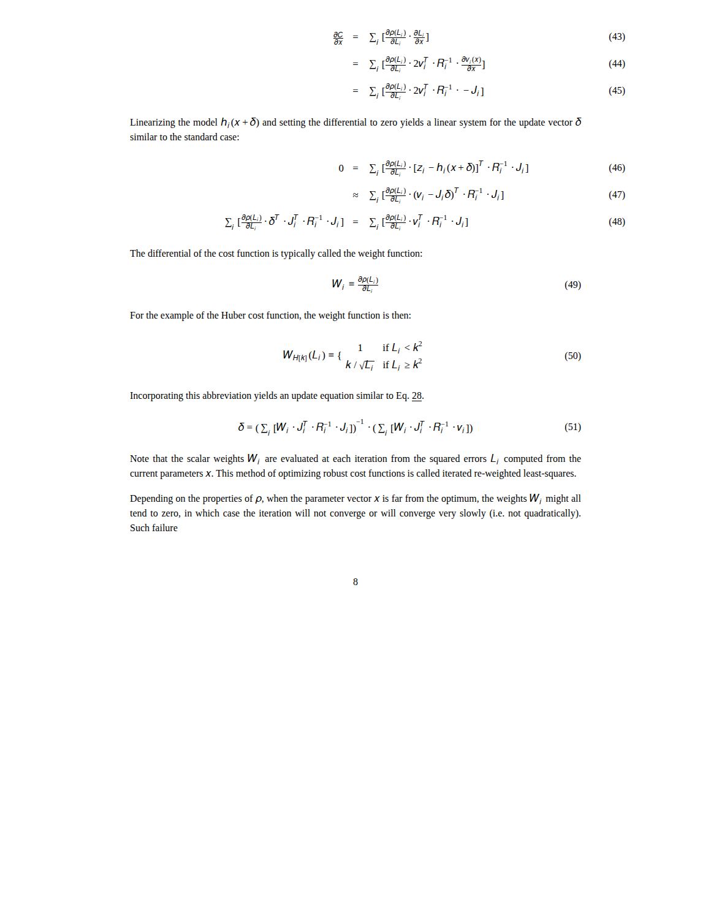∂C∂x
=
∑i [ ∂ρ(Li)∂Li · ∂Li∂x ] (43)
=
∑i [ ∂ρ(Li)∂Li · 2viT · Ri−1 · ∂vi(x)∂x ] (44)
=
∑i [ ∂ρ(Li)∂Li · 2viT · Ri−1 · −Ji ] (45)
Linearizing the model hi(x+δ) and setting the differential to zero yields a linear system for the update vector δ similar to the standard case:
0
=
∑i [ ∂ρ(Li)∂Li · [zi−hi(x+δ)]T · Ri−1 · Ji ] (46)
≈
∑i [ ∂ρ(Li)∂Li · (vi−Jiδ)T · Ri−1 · Ji ] (47)
∑i [ ∂ρ(Li)∂Li · δT · JiT · Ri−1 · Ji ]
=
∑i [ ∂ρ(Li)∂Li · viT · Ri−1 · Ji ] (48)
The differential of the cost function is typically called the weight function:
Wi ≡ ∂ρ(Li)∂Li (49)
For the example of the Huber cost function, the weight function is then:
WH[k] (Li) ≡ { 1 if Li<k2 k/Li if Li≥k2 (50)
Incorporating this abbreviation yields an update equation similar to Eq. 28.
δ = ( ∑i [Wi·JiT·Ri−1·Ji] ) −1 · ( ∑i [Wi·JiT·Ri−1·vi] ) (51)
Note that the scalar weights Wi are evaluated at each iteration from the squared errors Li computed from the current parameters x. This method of optimizing robust cost functions is called iterated re-weighted least-squares.
Depending on the properties of ρ, when the parameter vector x is far from the optimum, the weights Wi might all tend to zero, in which case the iteration will not converge or will converge very slowly (i.e. not quadratically). Such failure
8